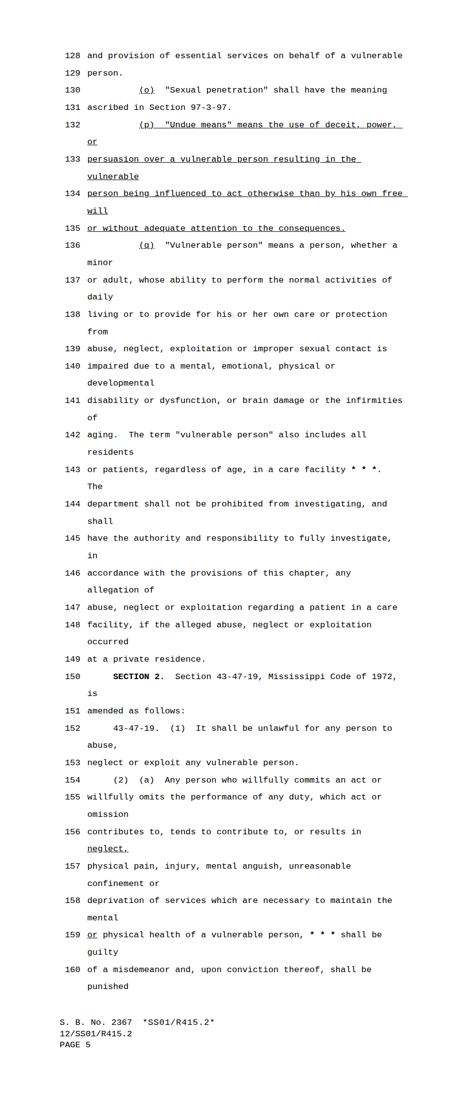128and provision of essential services on behalf of a vulnerable
129person.
130 (o) "Sexual penetration" shall have the meaning
131ascribed in Section 97-3-97.
132 (p) "Undue means" means the use of deceit, power, or
133 persuasion over a vulnerable person resulting in the vulnerable
134 person being influenced to act otherwise than by his own free will
135 or without adequate attention to the consequences.
136 (q) "Vulnerable person" means a person, whether a minor
137or adult, whose ability to perform the normal activities of daily
138living or to provide for his or her own care or protection from
139abuse, neglect, exploitation or improper sexual contact is
140impaired due to a mental, emotional, physical or developmental
141disability or dysfunction, or brain damage or the infirmities of
142aging. The term "vulnerable person" also includes all residents
143or patients, regardless of age, in a care facility * * *. The
144department shall not be prohibited from investigating, and shall
145have the authority and responsibility to fully investigate, in
146accordance with the provisions of this chapter, any allegation of
147abuse, neglect or exploitation regarding a patient in a care
148facility, if the alleged abuse, neglect or exploitation occurred
149at a private residence.
150 SECTION 2. Section 43-47-19, Mississippi Code of 1972, is
151amended as follows:
152 43-47-19. (1) It shall be unlawful for any person to abuse,
153neglect or exploit any vulnerable person.
154 (2) (a) Any person who willfully commits an act or
155willfully omits the performance of any duty, which act or omission
156contributes to, tends to contribute to, or results in neglect,
157physical pain, injury, mental anguish, unreasonable confinement or
158deprivation of services which are necessary to maintain the mental
159 or physical health of a vulnerable person, * * * shall be guilty
160of a misdemeanor and, upon conviction thereof, shall be punished
S. B. No. 2367 *SS01/R415.2*
12/SS01/R415.2
PAGE 5